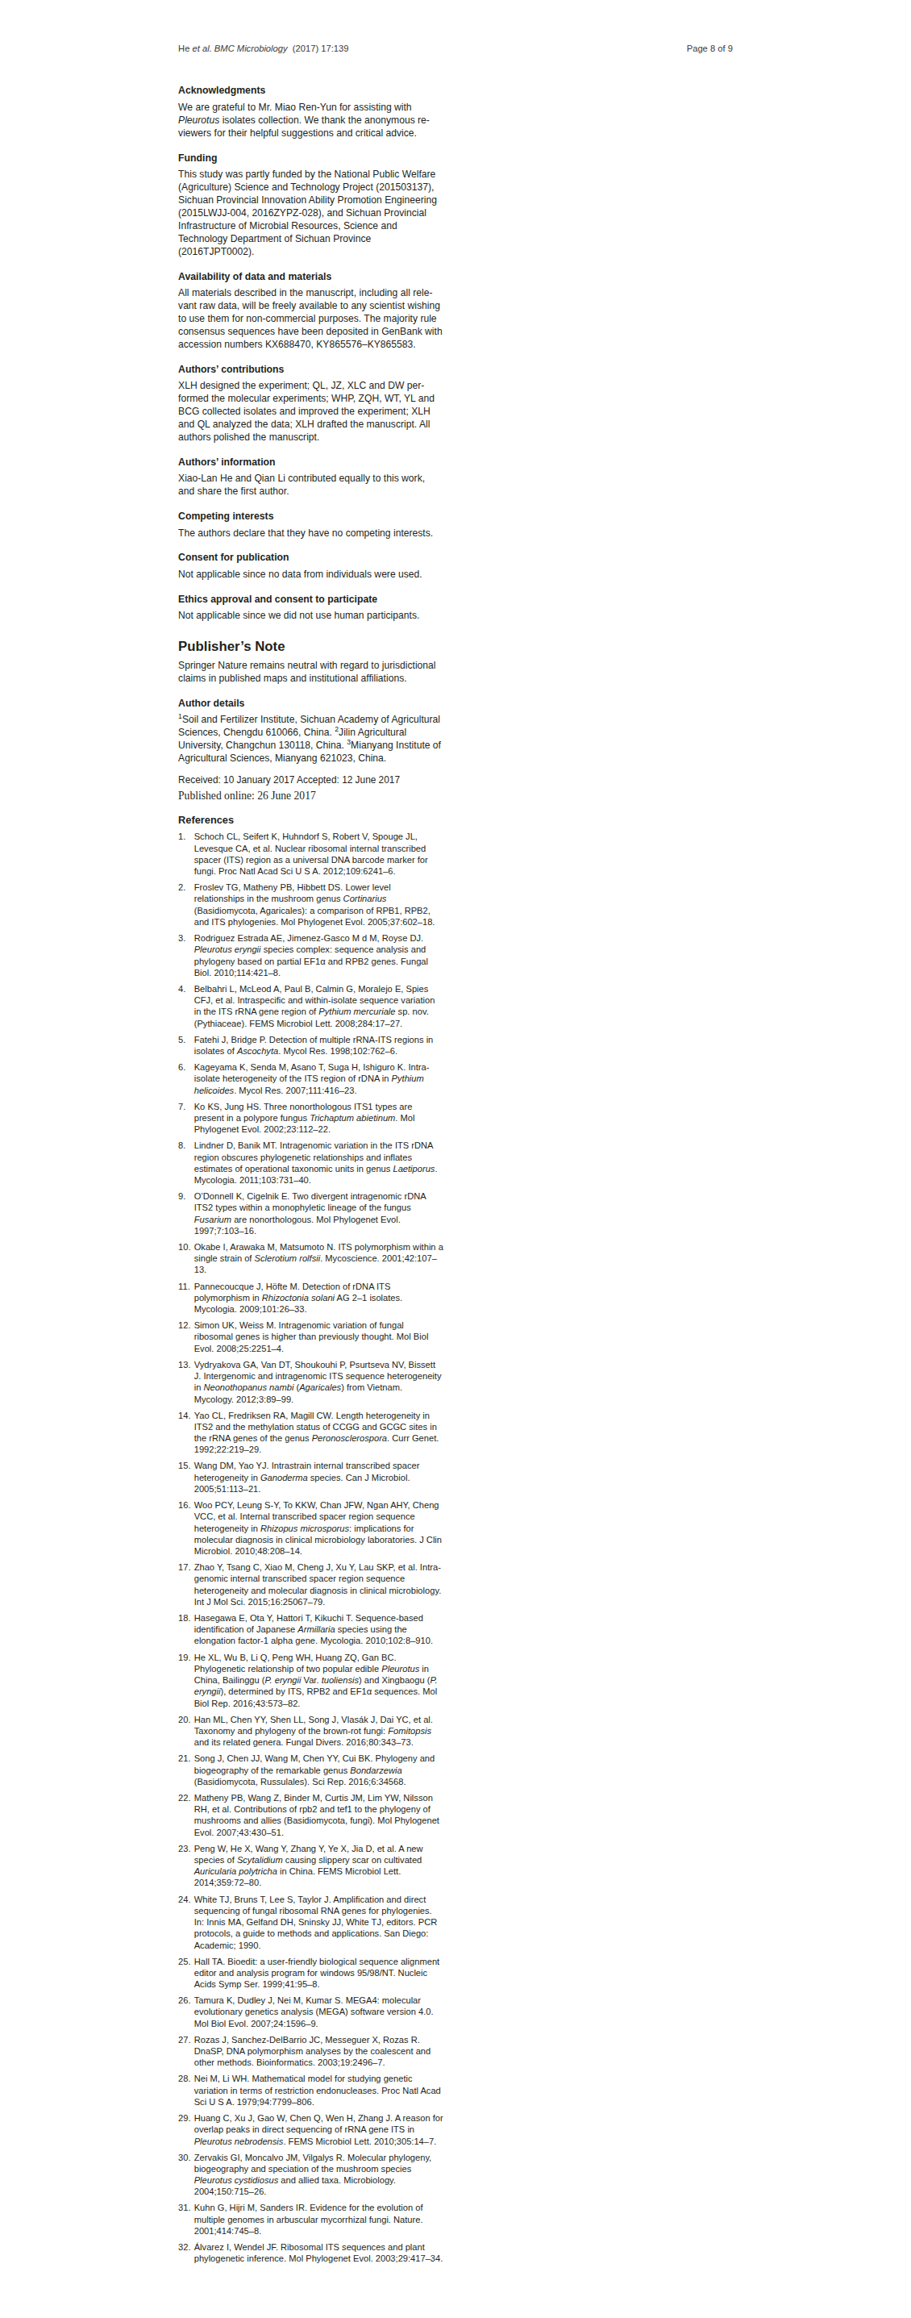He et al. BMC Microbiology (2017) 17:139
Page 8 of 9
Acknowledgments
We are grateful to Mr. Miao Ren-Yun for assisting with Pleurotus isolates collection. We thank the anonymous reviewers for their helpful suggestions and critical advice.
Funding
This study was partly funded by the National Public Welfare (Agriculture) Science and Technology Project (201503137), Sichuan Provincial Innovation Ability Promotion Engineering (2015LWJJ-004, 2016ZYPZ-028), and Sichuan Provincial Infrastructure of Microbial Resources, Science and Technology Department of Sichuan Province (2016TJPT0002).
Availability of data and materials
All materials described in the manuscript, including all relevant raw data, will be freely available to any scientist wishing to use them for non-commercial purposes. The majority rule consensus sequences have been deposited in GenBank with accession numbers KX688470, KY865576–KY865583.
Authors’ contributions
XLH designed the experiment; QL, JZ, XLC and DW performed the molecular experiments; WHP, ZQH, WT, YL and BCG collected isolates and improved the experiment; XLH and QL analyzed the data; XLH drafted the manuscript. All authors polished the manuscript.
Authors’ information
Xiao-Lan He and Qian Li contributed equally to this work, and share the first author.
Competing interests
The authors declare that they have no competing interests.
Consent for publication
Not applicable since no data from individuals were used.
Ethics approval and consent to participate
Not applicable since we did not use human participants.
Publisher’s Note
Springer Nature remains neutral with regard to jurisdictional claims in published maps and institutional affiliations.
Author details
1Soil and Fertilizer Institute, Sichuan Academy of Agricultural Sciences, Chengdu 610066, China. 2Jilin Agricultural University, Changchun 130118, China. 3Mianyang Institute of Agricultural Sciences, Mianyang 621023, China.
Received: 10 January 2017 Accepted: 12 June 2017
Published online: 26 June 2017
References
Schoch CL, Seifert K, Huhndorf S, Robert V, Spouge JL, Levesque CA, et al. Nuclear ribosomal internal transcribed spacer (ITS) region as a universal DNA barcode marker for fungi. Proc Natl Acad Sci U S A. 2012;109:6241–6.
Froslev TG, Matheny PB, Hibbett DS. Lower level relationships in the mushroom genus Cortinarius (Basidiomycota, Agaricales): a comparison of RPB1, RPB2, and ITS phylogenies. Mol Phylogenet Evol. 2005;37:602–18.
Rodriguez Estrada AE, Jimenez-Gasco M d M, Royse DJ. Pleurotus eryngii species complex: sequence analysis and phylogeny based on partial EF1α and RPB2 genes. Fungal Biol. 2010;114:421–8.
Belbahri L, McLeod A, Paul B, Calmin G, Moralejo E, Spies CFJ, et al. Intraspecific and within-isolate sequence variation in the ITS rRNA gene region of Pythium mercuriale sp. nov. (Pythiaceae). FEMS Microbiol Lett. 2008;284:17–27.
Fatehi J, Bridge P. Detection of multiple rRNA-ITS regions in isolates of Ascochyta. Mycol Res. 1998;102:762–6.
Kageyama K, Senda M, Asano T, Suga H, Ishiguro K. Intra-isolate heterogeneity of the ITS region of rDNA in Pythium helicoides. Mycol Res. 2007;111:416–23.
Ko KS, Jung HS. Three nonorthologous ITS1 types are present in a polypore fungus Trichaptum abietinum. Mol Phylogenet Evol. 2002;23:112–22.
Lindner D, Banik MT. Intragenomic variation in the ITS rDNA region obscures phylogenetic relationships and inflates estimates of operational taxonomic units in genus Laetiporus. Mycologia. 2011;103:731–40.
O’Donnell K, Cigelnik E. Two divergent intragenomic rDNA ITS2 types within a monophyletic lineage of the fungus Fusarium are nonorthologous. Mol Phylogenet Evol. 1997;7:103–16.
Okabe I, Arawaka M, Matsumoto N. ITS polymorphism within a single strain of Sclerotium rolfsii. Mycoscience. 2001;42:107–13.
Pannecoucque J, Höfte M. Detection of rDNA ITS polymorphism in Rhizoctonia solani AG 2–1 isolates. Mycologia. 2009;101:26–33.
Simon UK, Weiss M. Intragenomic variation of fungal ribosomal genes is higher than previously thought. Mol Biol Evol. 2008;25:2251–4.
Vydryakova GA, Van DT, Shoukouhi P, Psurtseva NV, Bissett J. Intergenomic and intragenomic ITS sequence heterogeneity in Neonothopanus nambi (Agaricales) from Vietnam. Mycology. 2012;3:89–99.
Yao CL, Fredriksen RA, Magill CW. Length heterogeneity in ITS2 and the methylation status of CCGG and GCGC sites in the rRNA genes of the genus Peronosclerospora. Curr Genet. 1992;22:219–29.
Wang DM, Yao YJ. Intrastrain internal transcribed spacer heterogeneity in Ganoderma species. Can J Microbiol. 2005;51:113–21.
Woo PCY, Leung S-Y, To KKW, Chan JFW, Ngan AHY, Cheng VCC, et al. Internal transcribed spacer region sequence heterogeneity in Rhizopus microsporus: implications for molecular diagnosis in clinical microbiology laboratories. J Clin Microbiol. 2010;48:208–14.
Zhao Y, Tsang C, Xiao M, Cheng J, Xu Y, Lau SKP, et al. Intra-genomic internal transcribed spacer region sequence heterogeneity and molecular diagnosis in clinical microbiology. Int J Mol Sci. 2015;16:25067–79.
Hasegawa E, Ota Y, Hattori T, Kikuchi T. Sequence-based identification of Japanese Armillaria species using the elongation factor-1 alpha gene. Mycologia. 2010;102:8–910.
He XL, Wu B, Li Q, Peng WH, Huang ZQ, Gan BC. Phylogenetic relationship of two popular edible Pleurotus in China, Bailinggu (P. eryngii Var. tuoliensis) and Xingbaogu (P. eryngii), determined by ITS, RPB2 and EF1α sequences. Mol Biol Rep. 2016;43:573–82.
Han ML, Chen YY, Shen LL, Song J, Vlasák J, Dai YC, et al. Taxonomy and phylogeny of the brown-rot fungi: Fomitopsis and its related genera. Fungal Divers. 2016;80:343–73.
Song J, Chen JJ, Wang M, Chen YY, Cui BK. Phylogeny and biogeography of the remarkable genus Bondarzewia (Basidiomycota, Russulales). Sci Rep. 2016;6:34568.
Matheny PB, Wang Z, Binder M, Curtis JM, Lim YW, Nilsson RH, et al. Contributions of rpb2 and tef1 to the phylogeny of mushrooms and allies (Basidiomycota, fungi). Mol Phylogenet Evol. 2007;43:430–51.
Peng W, He X, Wang Y, Zhang Y, Ye X, Jia D, et al. A new species of Scytalidium causing slippery scar on cultivated Auricularia polytricha in China. FEMS Microbiol Lett. 2014;359:72–80.
White TJ, Bruns T, Lee S, Taylor J. Amplification and direct sequencing of fungal ribosomal RNA genes for phylogenies. In: Innis MA, Gelfand DH, Sninsky JJ, White TJ, editors. PCR protocols, a guide to methods and applications. San Diego: Academic; 1990.
Hall TA. Bioedit: a user-friendly biological sequence alignment editor and analysis program for windows 95/98/NT. Nucleic Acids Symp Ser. 1999;41:95–8.
Tamura K, Dudley J, Nei M, Kumar S. MEGA4: molecular evolutionary genetics analysis (MEGA) software version 4.0. Mol Biol Evol. 2007;24:1596–9.
Rozas J, Sanchez-DelBarrio JC, Messeguer X, Rozas R. DnaSP, DNA polymorphism analyses by the coalescent and other methods. Bioinformatics. 2003;19:2496–7.
Nei M, Li WH. Mathematical model for studying genetic variation in terms of restriction endonucleases. Proc Natl Acad Sci U S A. 1979;94:7799–806.
Huang C, Xu J, Gao W, Chen Q, Wen H, Zhang J. A reason for overlap peaks in direct sequencing of rRNA gene ITS in Pleurotus nebrodensis. FEMS Microbiol Lett. 2010;305:14–7.
Zervakis GI, Moncalvo JM, Vilgalys R. Molecular phylogeny, biogeography and speciation of the mushroom species Pleurotus cystidiosus and allied taxa. Microbiology. 2004;150:715–26.
Kuhn G, Hijri M, Sanders IR. Evidence for the evolution of multiple genomes in arbuscular mycorrhizal fungi. Nature. 2001;414:745–8.
Álvarez I, Wendel JF. Ribosomal ITS sequences and plant phylogenetic inference. Mol Phylogenet Evol. 2003;29:417–34.